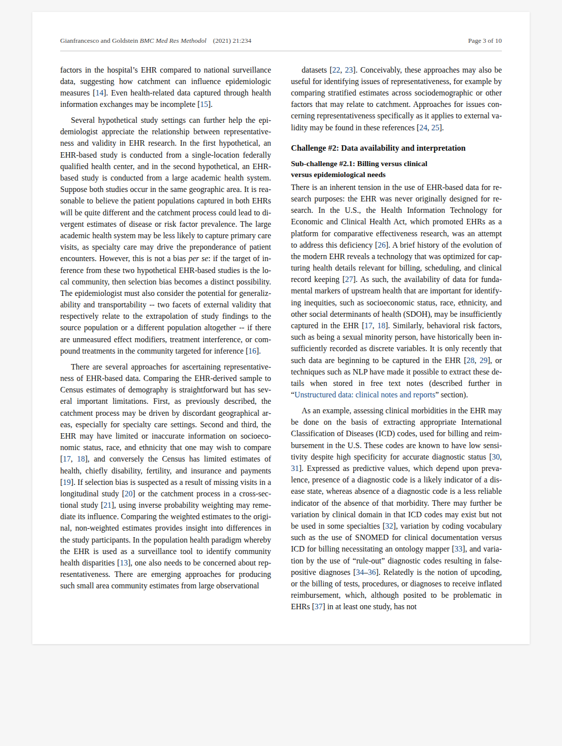Gianfrancesco and Goldstein BMC Med Res Methodol (2021) 21:234
Page 3 of 10
factors in the hospital’s EHR compared to national surveillance data, suggesting how catchment can influence epidemiologic measures [14]. Even health-related data captured through health information exchanges may be incomplete [15].
Several hypothetical study settings can further help the epidemiologist appreciate the relationship between representativeness and validity in EHR research. In the first hypothetical, an EHR-based study is conducted from a single-location federally qualified health center, and in the second hypothetical, an EHR-based study is conducted from a large academic health system. Suppose both studies occur in the same geographic area. It is reasonable to believe the patient populations captured in both EHRs will be quite different and the catchment process could lead to divergent estimates of disease or risk factor prevalence. The large academic health system may be less likely to capture primary care visits, as specialty care may drive the preponderance of patient encounters. However, this is not a bias per se: if the target of inference from these two hypothetical EHR-based studies is the local community, then selection bias becomes a distinct possibility. The epidemiologist must also consider the potential for generalizability and transportability -- two facets of external validity that respectively relate to the extrapolation of study findings to the source population or a different population altogether -- if there are unmeasured effect modifiers, treatment interference, or compound treatments in the community targeted for inference [16].
There are several approaches for ascertaining representativeness of EHR-based data. Comparing the EHR-derived sample to Census estimates of demography is straightforward but has several important limitations. First, as previously described, the catchment process may be driven by discordant geographical areas, especially for specialty care settings. Second and third, the EHR may have limited or inaccurate information on socioeconomic status, race, and ethnicity that one may wish to compare [17, 18], and conversely the Census has limited estimates of health, chiefly disability, fertility, and insurance and payments [19]. If selection bias is suspected as a result of missing visits in a longitudinal study [20] or the catchment process in a cross-sectional study [21], using inverse probability weighting may remediate its influence. Comparing the weighted estimates to the original, non-weighted estimates provides insight into differences in the study participants. In the population health paradigm whereby the EHR is used as a surveillance tool to identify community health disparities [13], one also needs to be concerned about representativeness. There are emerging approaches for producing such small area community estimates from large observational
datasets [22, 23]. Conceivably, these approaches may also be useful for identifying issues of representativeness, for example by comparing stratified estimates across sociodemographic or other factors that may relate to catchment. Approaches for issues concerning representativeness specifically as it applies to external validity may be found in these references [24, 25].
Challenge #2: Data availability and interpretation
Sub-challenge #2.1: Billing versus clinicalversus epidemiological needs
There is an inherent tension in the use of EHR-based data for research purposes: the EHR was never originally designed for research. In the U.S., the Health Information Technology for Economic and Clinical Health Act, which promoted EHRs as a platform for comparative effectiveness research, was an attempt to address this deficiency [26]. A brief history of the evolution of the modern EHR reveals a technology that was optimized for capturing health details relevant for billing, scheduling, and clinical record keeping [27]. As such, the availability of data for fundamental markers of upstream health that are important for identifying inequities, such as socioeconomic status, race, ethnicity, and other social determinants of health (SDOH), may be insufficiently captured in the EHR [17, 18]. Similarly, behavioral risk factors, such as being a sexual minority person, have historically been insufficiently recorded as discrete variables. It is only recently that such data are beginning to be captured in the EHR [28, 29], or techniques such as NLP have made it possible to extract these details when stored in free text notes (described further in “Unstructured data: clinical notes and reports” section).
As an example, assessing clinical morbidities in the EHR may be done on the basis of extracting appropriate International Classification of Diseases (ICD) codes, used for billing and reimbursement in the U.S. These codes are known to have low sensitivity despite high specificity for accurate diagnostic status [30, 31]. Expressed as predictive values, which depend upon prevalence, presence of a diagnostic code is a likely indicator of a disease state, whereas absence of a diagnostic code is a less reliable indicator of the absence of that morbidity. There may further be variation by clinical domain in that ICD codes may exist but not be used in some specialties [32], variation by coding vocabulary such as the use of SNOMED for clinical documentation versus ICD for billing necessitating an ontology mapper [33], and variation by the use of “rule-out” diagnostic codes resulting in false-positive diagnoses [34–36]. Relatedly is the notion of upcoding, or the billing of tests, procedures, or diagnoses to receive inflated reimbursement, which, although posited to be problematic in EHRs [37] in at least one study, has not